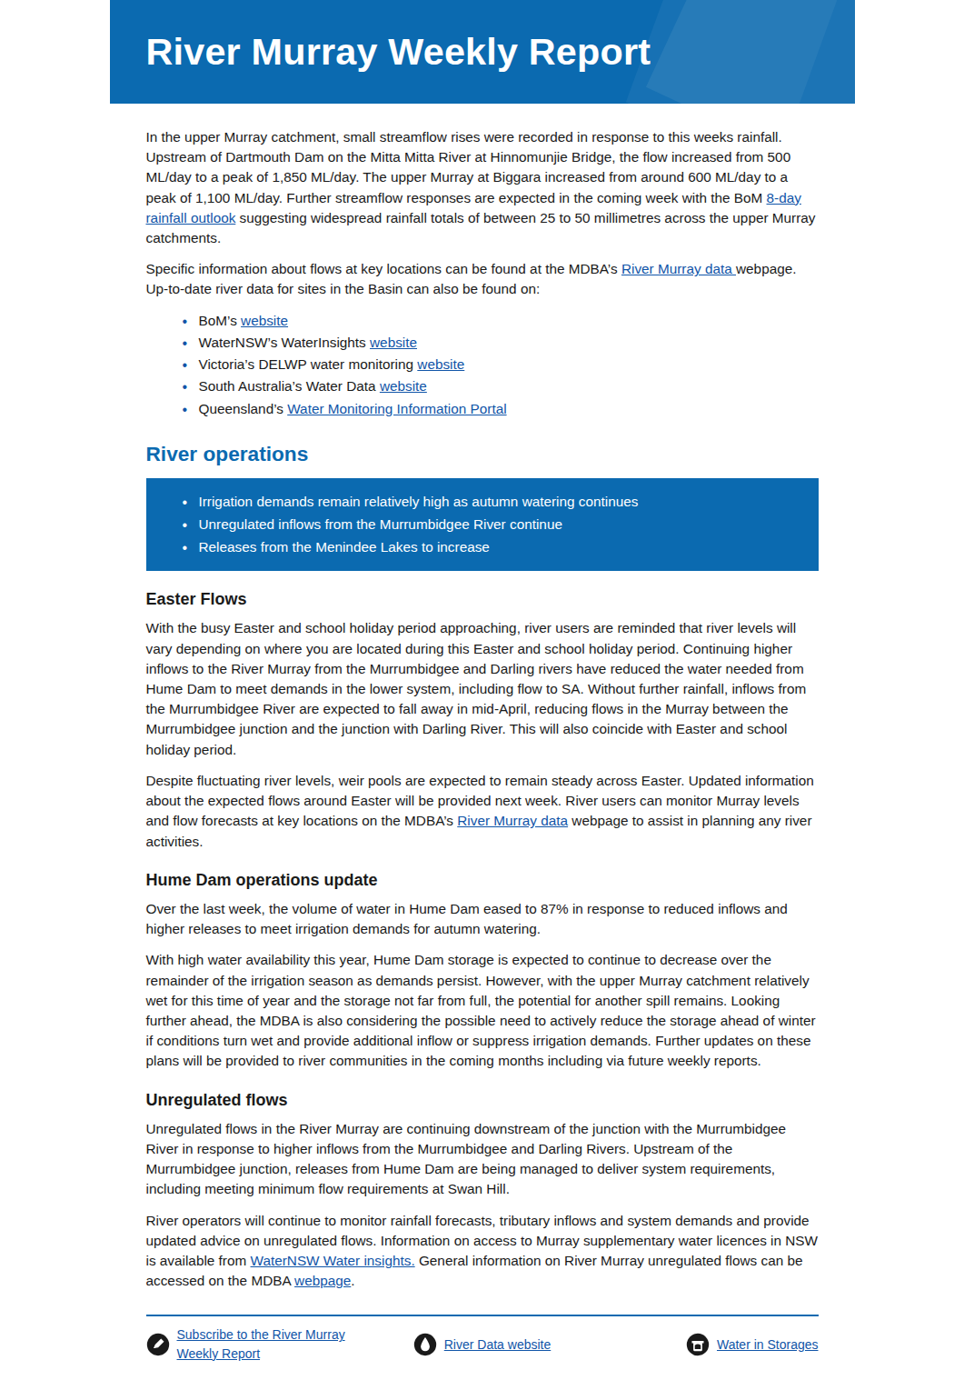River Murray Weekly Report
In the upper Murray catchment, small streamflow rises were recorded in response to this weeks rainfall. Upstream of Dartmouth Dam on the Mitta Mitta River at Hinnomunjie Bridge, the flow increased from 500 ML/day to a peak of 1,850 ML/day. The upper Murray at Biggara increased from around 600 ML/day to a peak of 1,100 ML/day. Further streamflow responses are expected in the coming week with the BoM 8-day rainfall outlook suggesting widespread rainfall totals of between 25 to 50 millimetres across the upper Murray catchments.
Specific information about flows at key locations can be found at the MDBA’s River Murray data webpage. Up-to-date river data for sites in the Basin can also be found on:
BoM’s website
WaterNSW’s WaterInsights website
Victoria’s DELWP water monitoring website
South Australia’s Water Data website
Queensland’s Water Monitoring Information Portal
River operations
Irrigation demands remain relatively high as autumn watering continues
Unregulated inflows from the Murrumbidgee River continue
Releases from the Menindee Lakes to increase
Easter Flows
With the busy Easter and school holiday period approaching, river users are reminded that river levels will vary depending on where you are located during this Easter and school holiday period. Continuing higher inflows to the River Murray from the Murrumbidgee and Darling rivers have reduced the water needed from Hume Dam to meet demands in the lower system, including flow to SA. Without further rainfall, inflows from the Murrumbidgee River are expected to fall away in mid-April, reducing flows in the Murray between the Murrumbidgee junction and the junction with Darling River. This will also coincide with Easter and school holiday period.
Despite fluctuating river levels, weir pools are expected to remain steady across Easter. Updated information about the expected flows around Easter will be provided next week. River users can monitor Murray levels and flow forecasts at key locations on the MDBA’s River Murray data webpage to assist in planning any river activities.
Hume Dam operations update
Over the last week, the volume of water in Hume Dam eased to 87% in response to reduced inflows and higher releases to meet irrigation demands for autumn watering.
With high water availability this year, Hume Dam storage is expected to continue to decrease over the remainder of the irrigation season as demands persist. However, with the upper Murray catchment relatively wet for this time of year and the storage not far from full, the potential for another spill remains. Looking further ahead, the MDBA is also considering the possible need to actively reduce the storage ahead of winter if conditions turn wet and provide additional inflow or suppress irrigation demands. Further updates on these plans will be provided to river communities in the coming months including via future weekly reports.
Unregulated flows
Unregulated flows in the River Murray are continuing downstream of the junction with the Murrumbidgee River in response to higher inflows from the Murrumbidgee and Darling Rivers. Upstream of the Murrumbidgee junction, releases from Hume Dam are being managed to deliver system requirements, including meeting minimum flow requirements at Swan Hill.
River operators will continue to monitor rainfall forecasts, tributary inflows and system demands and provide updated advice on unregulated flows. Information on access to Murray supplementary water licences in NSW is available from WaterNSW Water insights. General information on River Murray unregulated flows can be accessed on the MDBA webpage.
Subscribe to the River Murray Weekly Report
River Data website
Water in Storages